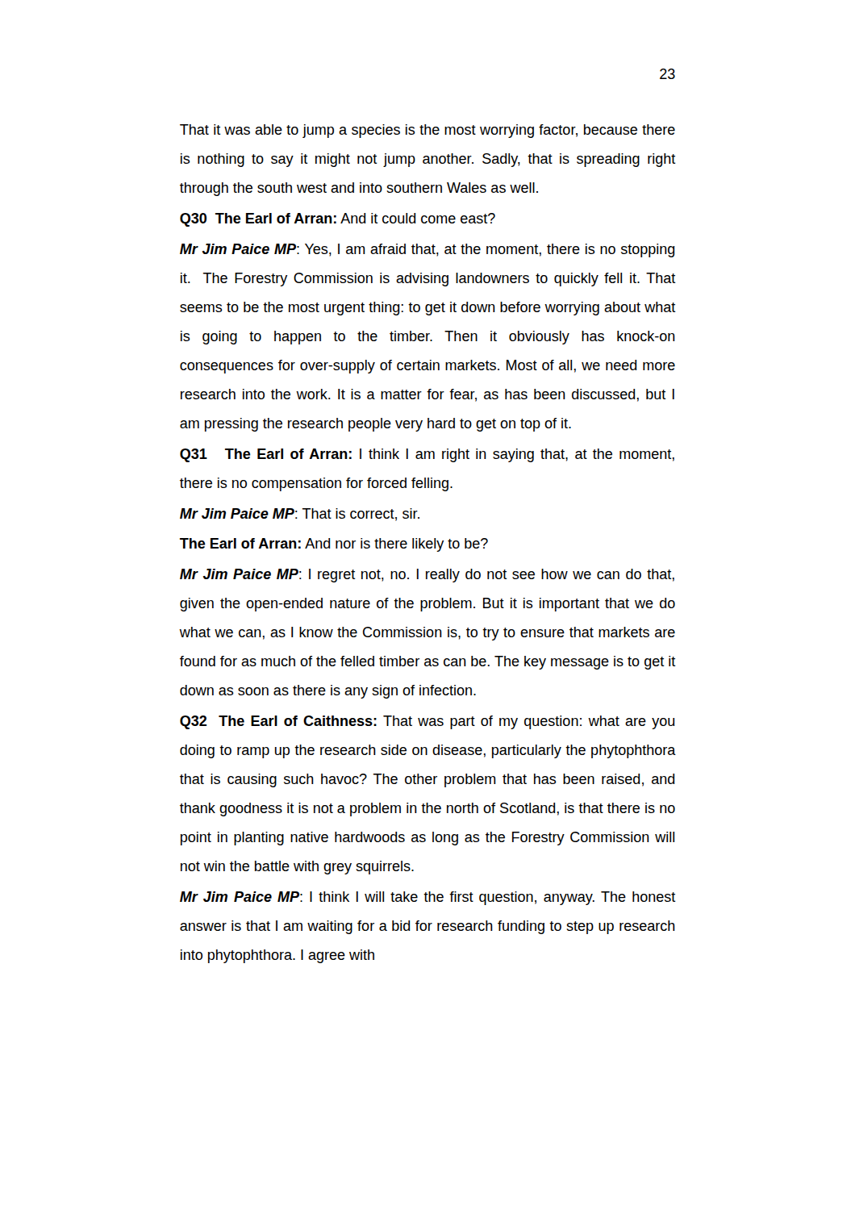23
That it was able to jump a species is the most worrying factor, because there is nothing to say it might not jump another. Sadly, that is spreading right through the south west and into southern Wales as well.
Q30 The Earl of Arran: And it could come east?
Mr Jim Paice MP: Yes, I am afraid that, at the moment, there is no stopping it. The Forestry Commission is advising landowners to quickly fell it. That seems to be the most urgent thing: to get it down before worrying about what is going to happen to the timber. Then it obviously has knock-on consequences for over-supply of certain markets. Most of all, we need more research into the work. It is a matter for fear, as has been discussed, but I am pressing the research people very hard to get on top of it.
Q31 The Earl of Arran: I think I am right in saying that, at the moment, there is no compensation for forced felling.
Mr Jim Paice MP: That is correct, sir.
The Earl of Arran: And nor is there likely to be?
Mr Jim Paice MP: I regret not, no. I really do not see how we can do that, given the open-ended nature of the problem. But it is important that we do what we can, as I know the Commission is, to try to ensure that markets are found for as much of the felled timber as can be. The key message is to get it down as soon as there is any sign of infection.
Q32 The Earl of Caithness: That was part of my question: what are you doing to ramp up the research side on disease, particularly the phytophthora that is causing such havoc? The other problem that has been raised, and thank goodness it is not a problem in the north of Scotland, is that there is no point in planting native hardwoods as long as the Forestry Commission will not win the battle with grey squirrels.
Mr Jim Paice MP: I think I will take the first question, anyway. The honest answer is that I am waiting for a bid for research funding to step up research into phytophthora. I agree with